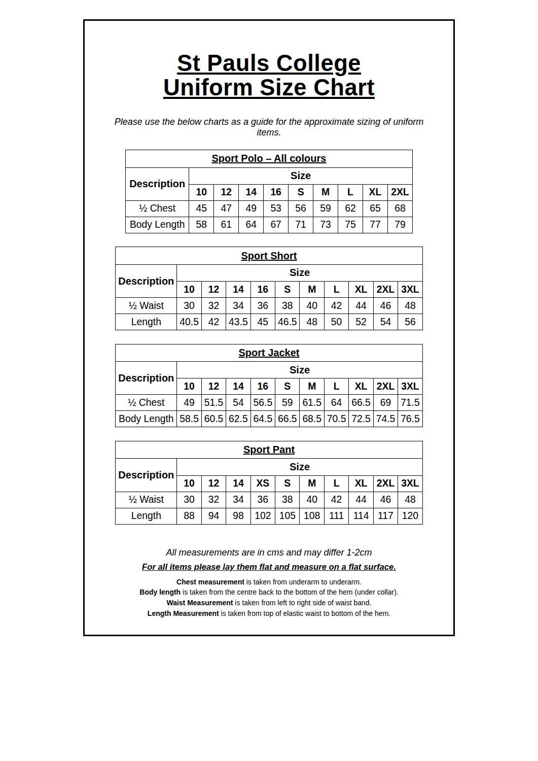St Pauls CollegeUniform Size Chart
Please use the below charts as a guide for the approximate sizing of uniform items.
Sport Polo – All colours
| Description | Size |
| 10 | 12 | 14 | 16 | S | M | L | XL | 2XL |
| ½ Chest | 45 | 47 | 49 | 53 | 56 | 59 | 62 | 65 | 68 |
| Body Length | 58 | 61 | 64 | 67 | 71 | 73 | 75 | 77 | 79 |
Sport Short
| Description | Size |
| 10 | 12 | 14 | 16 | S | M | L | XL | 2XL | 3XL |
| ½ Waist | 30 | 32 | 34 | 36 | 38 | 40 | 42 | 44 | 46 | 48 |
| Length | 40.5 | 42 | 43.5 | 45 | 46.5 | 48 | 50 | 52 | 54 | 56 |
Sport Jacket
| Description | Size |
| 10 | 12 | 14 | 16 | S | M | L | XL | 2XL | 3XL |
| ½ Chest | 49 | 51.5 | 54 | 56.5 | 59 | 61.5 | 64 | 66.5 | 69 | 71.5 |
| Body Length | 58.5 | 60.5 | 62.5 | 64.5 | 66.5 | 68.5 | 70.5 | 72.5 | 74.5 | 76.5 |
Sport Pant
| Description | Size |
| 10 | 12 | 14 | XS | S | M | L | XL | 2XL | 3XL |
| ½ Waist | 30 | 32 | 34 | 36 | 38 | 40 | 42 | 44 | 46 | 48 |
| Length | 88 | 94 | 98 | 102 | 105 | 108 | 111 | 114 | 117 | 120 |
All measurements are in cms and may differ 1-2cm
For all items please lay them flat and measure on a flat surface.
Chest measurement is taken from underarm to underarm.
Body length is taken from the centre back to the bottom of the hem (under collar).
Waist Measurement is taken from left to right side of waist band.
Length Measurement is taken from top of elastic waist to bottom of the hem.